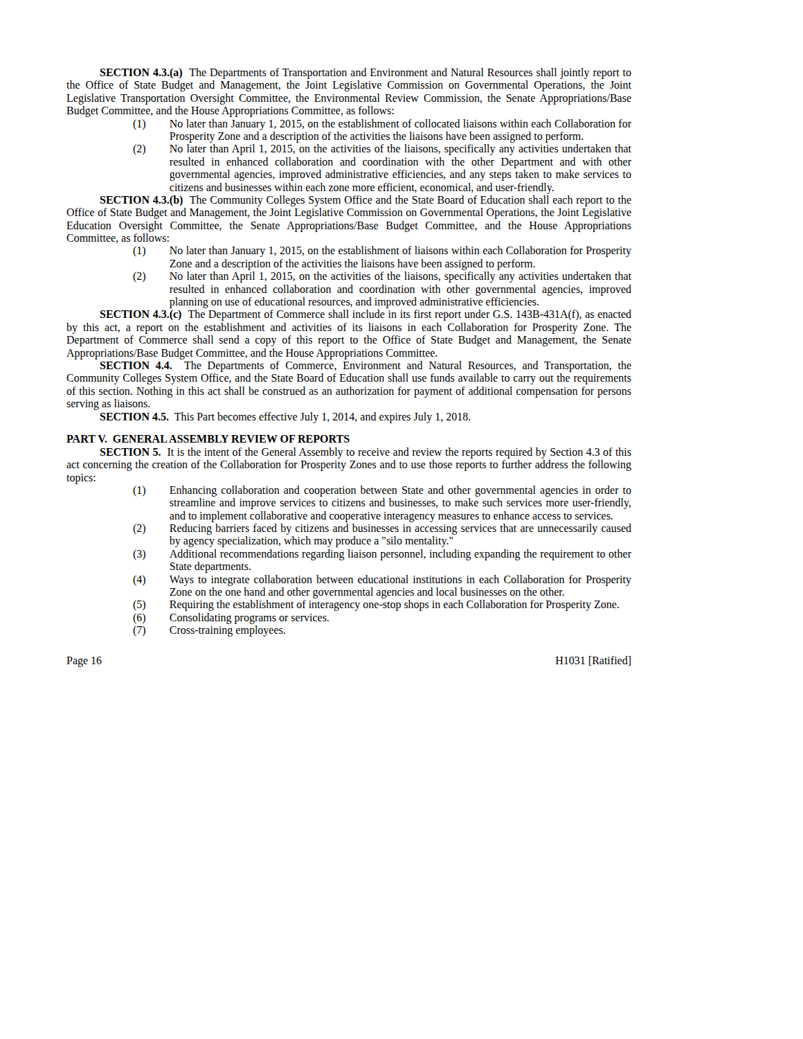SECTION 4.3.(a) The Departments of Transportation and Environment and Natural Resources shall jointly report to the Office of State Budget and Management, the Joint Legislative Commission on Governmental Operations, the Joint Legislative Transportation Oversight Committee, the Environmental Review Commission, the Senate Appropriations/Base Budget Committee, and the House Appropriations Committee, as follows:
(1) No later than January 1, 2015, on the establishment of collocated liaisons within each Collaboration for Prosperity Zone and a description of the activities the liaisons have been assigned to perform.
(2) No later than April 1, 2015, on the activities of the liaisons, specifically any activities undertaken that resulted in enhanced collaboration and coordination with the other Department and with other governmental agencies, improved administrative efficiencies, and any steps taken to make services to citizens and businesses within each zone more efficient, economical, and user-friendly.
SECTION 4.3.(b) The Community Colleges System Office and the State Board of Education shall each report to the Office of State Budget and Management, the Joint Legislative Commission on Governmental Operations, the Joint Legislative Education Oversight Committee, the Senate Appropriations/Base Budget Committee, and the House Appropriations Committee, as follows:
(1) No later than January 1, 2015, on the establishment of liaisons within each Collaboration for Prosperity Zone and a description of the activities the liaisons have been assigned to perform.
(2) No later than April 1, 2015, on the activities of the liaisons, specifically any activities undertaken that resulted in enhanced collaboration and coordination with other governmental agencies, improved planning on use of educational resources, and improved administrative efficiencies.
SECTION 4.3.(c) The Department of Commerce shall include in its first report under G.S. 143B-431A(f), as enacted by this act, a report on the establishment and activities of its liaisons in each Collaboration for Prosperity Zone. The Department of Commerce shall send a copy of this report to the Office of State Budget and Management, the Senate Appropriations/Base Budget Committee, and the House Appropriations Committee.
SECTION 4.4. The Departments of Commerce, Environment and Natural Resources, and Transportation, the Community Colleges System Office, and the State Board of Education shall use funds available to carry out the requirements of this section. Nothing in this act shall be construed as an authorization for payment of additional compensation for persons serving as liaisons.
SECTION 4.5. This Part becomes effective July 1, 2014, and expires July 1, 2018.
PART V. GENERAL ASSEMBLY REVIEW OF REPORTS
SECTION 5. It is the intent of the General Assembly to receive and review the reports required by Section 4.3 of this act concerning the creation of the Collaboration for Prosperity Zones and to use those reports to further address the following topics:
(1) Enhancing collaboration and cooperation between State and other governmental agencies in order to streamline and improve services to citizens and businesses, to make such services more user-friendly, and to implement collaborative and cooperative interagency measures to enhance access to services.
(2) Reducing barriers faced by citizens and businesses in accessing services that are unnecessarily caused by agency specialization, which may produce a "silo mentality."
(3) Additional recommendations regarding liaison personnel, including expanding the requirement to other State departments.
(4) Ways to integrate collaboration between educational institutions in each Collaboration for Prosperity Zone on the one hand and other governmental agencies and local businesses on the other.
(5) Requiring the establishment of interagency one-stop shops in each Collaboration for Prosperity Zone.
(6) Consolidating programs or services.
(7) Cross-training employees.
Page 16 H1031 [Ratified]